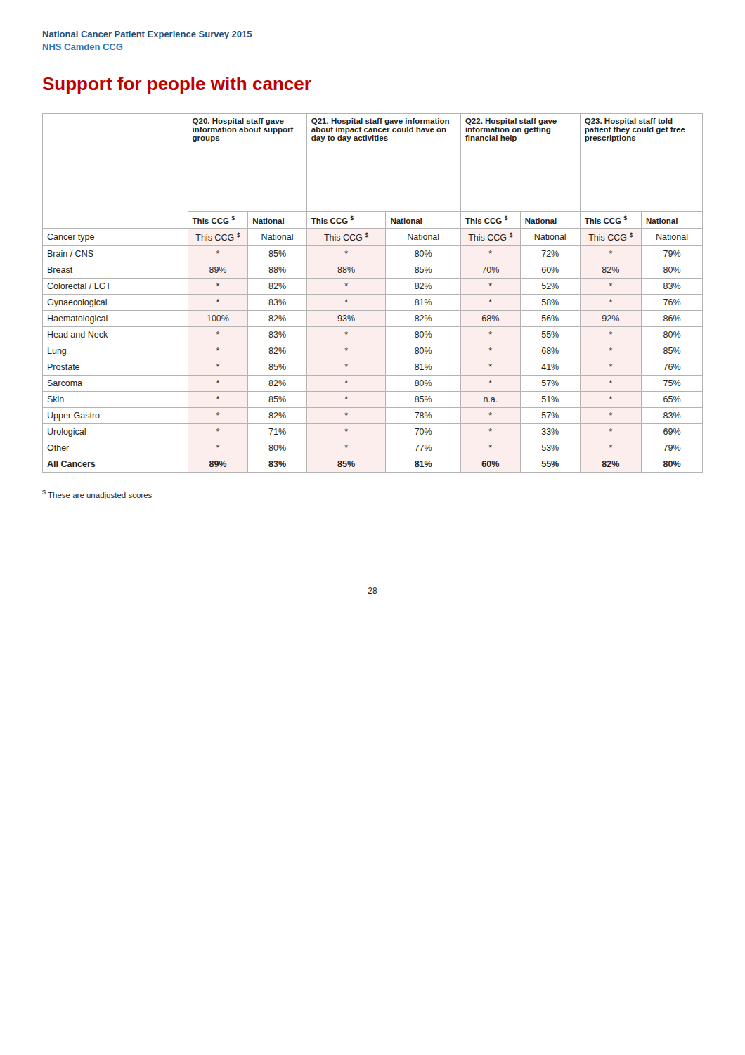National Cancer Patient Experience Survey 2015
NHS Camden CCG
Support for people with cancer
| | Q20. Hospital staff gave information about support groups | Q21. Hospital staff gave information about impact cancer could have on day to day activities | Q22. Hospital staff gave information on getting financial help | Q23. Hospital staff told patient they could get free prescriptions |
| --- | --- | --- | --- | --- |
| This CCG $ | National | This CCG $ | National | This CCG $ | National | This CCG $ | National |
| Cancer type | This CCG $ | National | This CCG $ | National | This CCG $ | National | This CCG $ | National |
| Brain / CNS | * | 85% | * | 80% | * | 72% | * | 79% |
| Breast | 89% | 88% | 88% | 85% | 70% | 60% | 82% | 80% |
| Colorectal / LGT | * | 82% | * | 82% | * | 52% | * | 83% |
| Gynaecological | * | 83% | * | 81% | * | 58% | * | 76% |
| Haematological | 100% | 82% | 93% | 82% | 68% | 56% | 92% | 86% |
| Head and Neck | * | 83% | * | 80% | * | 55% | * | 80% |
| Lung | * | 82% | * | 80% | * | 68% | * | 85% |
| Prostate | * | 85% | * | 81% | * | 41% | * | 76% |
| Sarcoma | * | 82% | * | 80% | * | 57% | * | 75% |
| Skin | * | 85% | * | 85% | n.a. | 51% | * | 65% |
| Upper Gastro | * | 82% | * | 78% | * | 57% | * | 83% |
| Urological | * | 71% | * | 70% | * | 33% | * | 69% |
| Other | * | 80% | * | 77% | * | 53% | * | 79% |
| All Cancers | 89% | 83% | 85% | 81% | 60% | 55% | 82% | 80% |
$ These are unadjusted scores
28